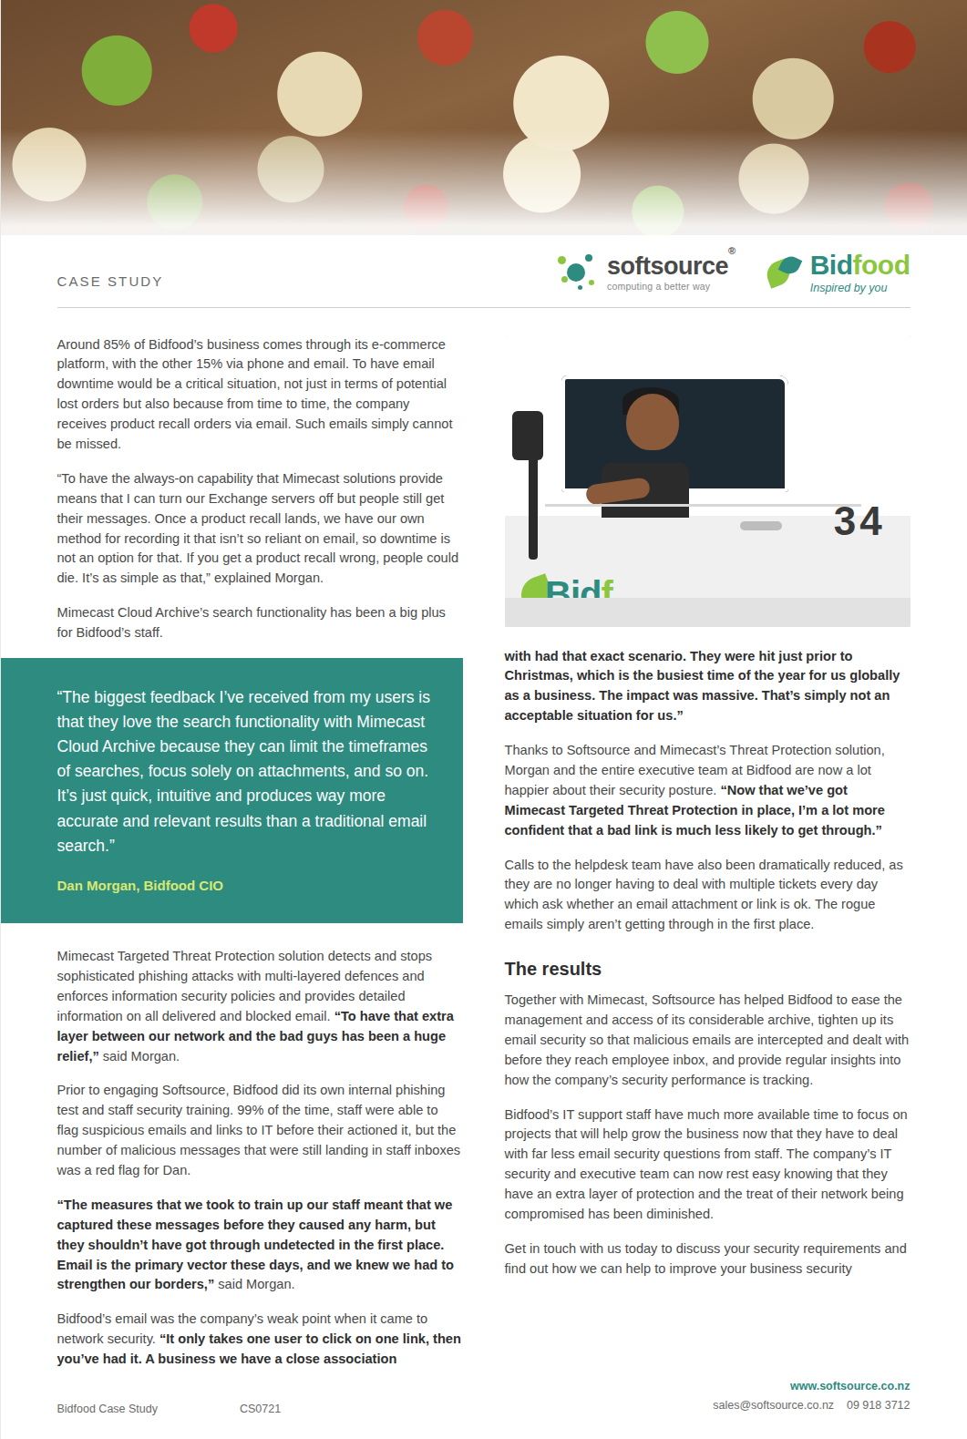CASE STUDY
softsource®
computing a better way
Bid food
Inspired by you
Around 85% of Bidfood’s business comes through its e-commerce platform, with the other 15% via phone and email. To have email downtime would be a critical situation, not just in terms of potential lost orders but also because from time to time, the company receives product recall orders via email. Such emails simply cannot be missed.
“To have the always-on capability that Mimecast solutions provide means that I can turn our Exchange servers off but people still get their messages. Once a product recall lands, we have our own method for recording it that isn’t so reliant on email, so downtime is not an option for that. If you get a product recall wrong, people could die. It’s as simple as that,” explained Morgan.
Mimecast Cloud Archive’s search functionality has been a big plus for Bidfood’s staff.
“The biggest feedback I’ve received from my users is that they love the search functionality with Mimecast Cloud Archive because they can limit the timeframes of searches, focus solely on attachments, and so on. It’s just quick, intuitive and produces way more accurate and relevant results than a traditional email search.”
Dan Morgan, Bidfood CIO
Mimecast Targeted Threat Protection solution detects and stops sophisticated phishing attacks with multi-layered defences and enforces information security policies and provides detailed information on all delivered and blocked email. “To have that extra layer between our network and the bad guys has been a huge relief,” said Morgan.
Prior to engaging Softsource, Bidfood did its own internal phishing test and staff security training. 99% of the time, staff were able to flag suspicious emails and links to IT before their actioned it, but the number of malicious messages that were still landing in staff inboxes was a red flag for Dan.
“The measures that we took to train up our staff meant that we captured these messages before they caused any harm, but they shouldn’t have got through undetected in the first place. Email is the primary vector these days, and we knew we had to strengthen our borders,” said Morgan.
Bidfood’s email was the company’s weak point when it came to network security. “It only takes one user to click on one link, then you’ve had it. A business we have a close association
34
Bidf
with had that exact scenario. They were hit just prior to Christmas, which is the busiest time of the year for us globally as a business. The impact was massive. That’s simply not an acceptable situation for us.”
Thanks to Softsource and Mimecast’s Threat Protection solution, Morgan and the entire executive team at Bidfood are now a lot happier about their security posture. “Now that we’ve got Mimecast Targeted Threat Protection in place, I’m a lot more confident that a bad link is much less likely to get through.”
Calls to the helpdesk team have also been dramatically reduced, as they are no longer having to deal with multiple tickets every day which ask whether an email attachment or link is ok. The rogue emails simply aren’t getting through in the first place.
The results
Together with Mimecast, Softsource has helped Bidfood to ease the management and access of its considerable archive, tighten up its email security so that malicious emails are intercepted and dealt with before they reach employee inbox, and provide regular insights into how the company’s security performance is tracking.
Bidfood’s IT support staff have much more available time to focus on projects that will help grow the business now that they have to deal with far less email security questions from staff. The company’s IT security and executive team can now rest easy knowing that they have an extra layer of protection and the treat of their network being compromised has been diminished.
Get in touch with us today to discuss your security requirements and find out how we can help to improve your business security
Bidfood Case Study CS0721
www.softsource.co.nz
sales@softsource.co.nz 09 918 3712